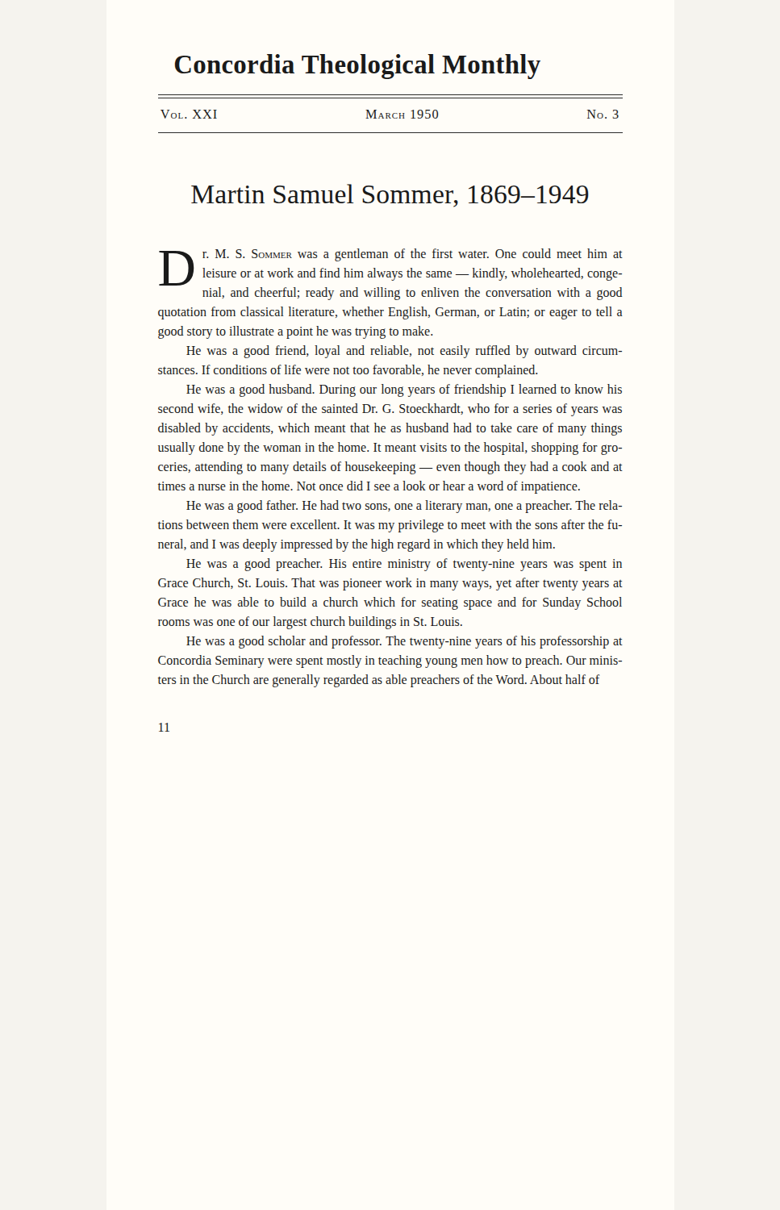Concordia Theological Monthly
Vol. XXI March 1950 No. 3
Martin Samuel Sommer, 1869–1949
Dr. M. S. Sommer was a gentleman of the first water. One could meet him at leisure or at work and find him always the same — kindly, wholehearted, congenial, and cheerful; ready and willing to enliven the conversation with a good quotation from classical literature, whether English, German, or Latin; or eager to tell a good story to illustrate a point he was trying to make.
He was a good friend, loyal and reliable, not easily ruffled by outward circumstances. If conditions of life were not too favorable, he never complained.
He was a good husband. During our long years of friendship I learned to know his second wife, the widow of the sainted Dr. G. Stoeckhardt, who for a series of years was disabled by accidents, which meant that he as husband had to take care of many things usually done by the woman in the home. It meant visits to the hospital, shopping for groceries, attending to many details of housekeeping — even though they had a cook and at times a nurse in the home. Not once did I see a look or hear a word of impatience.
He was a good father. He had two sons, one a literary man, one a preacher. The relations between them were excellent. It was my privilege to meet with the sons after the funeral, and I was deeply impressed by the high regard in which they held him.
He was a good preacher. His entire ministry of twenty-nine years was spent in Grace Church, St. Louis. That was pioneer work in many ways, yet after twenty years at Grace he was able to build a church which for seating space and for Sunday School rooms was one of our largest church buildings in St. Louis.
He was a good scholar and professor. The twenty-nine years of his professorship at Concordia Seminary were spent mostly in teaching young men how to preach. Our ministers in the Church are generally regarded as able preachers of the Word. About half of
11